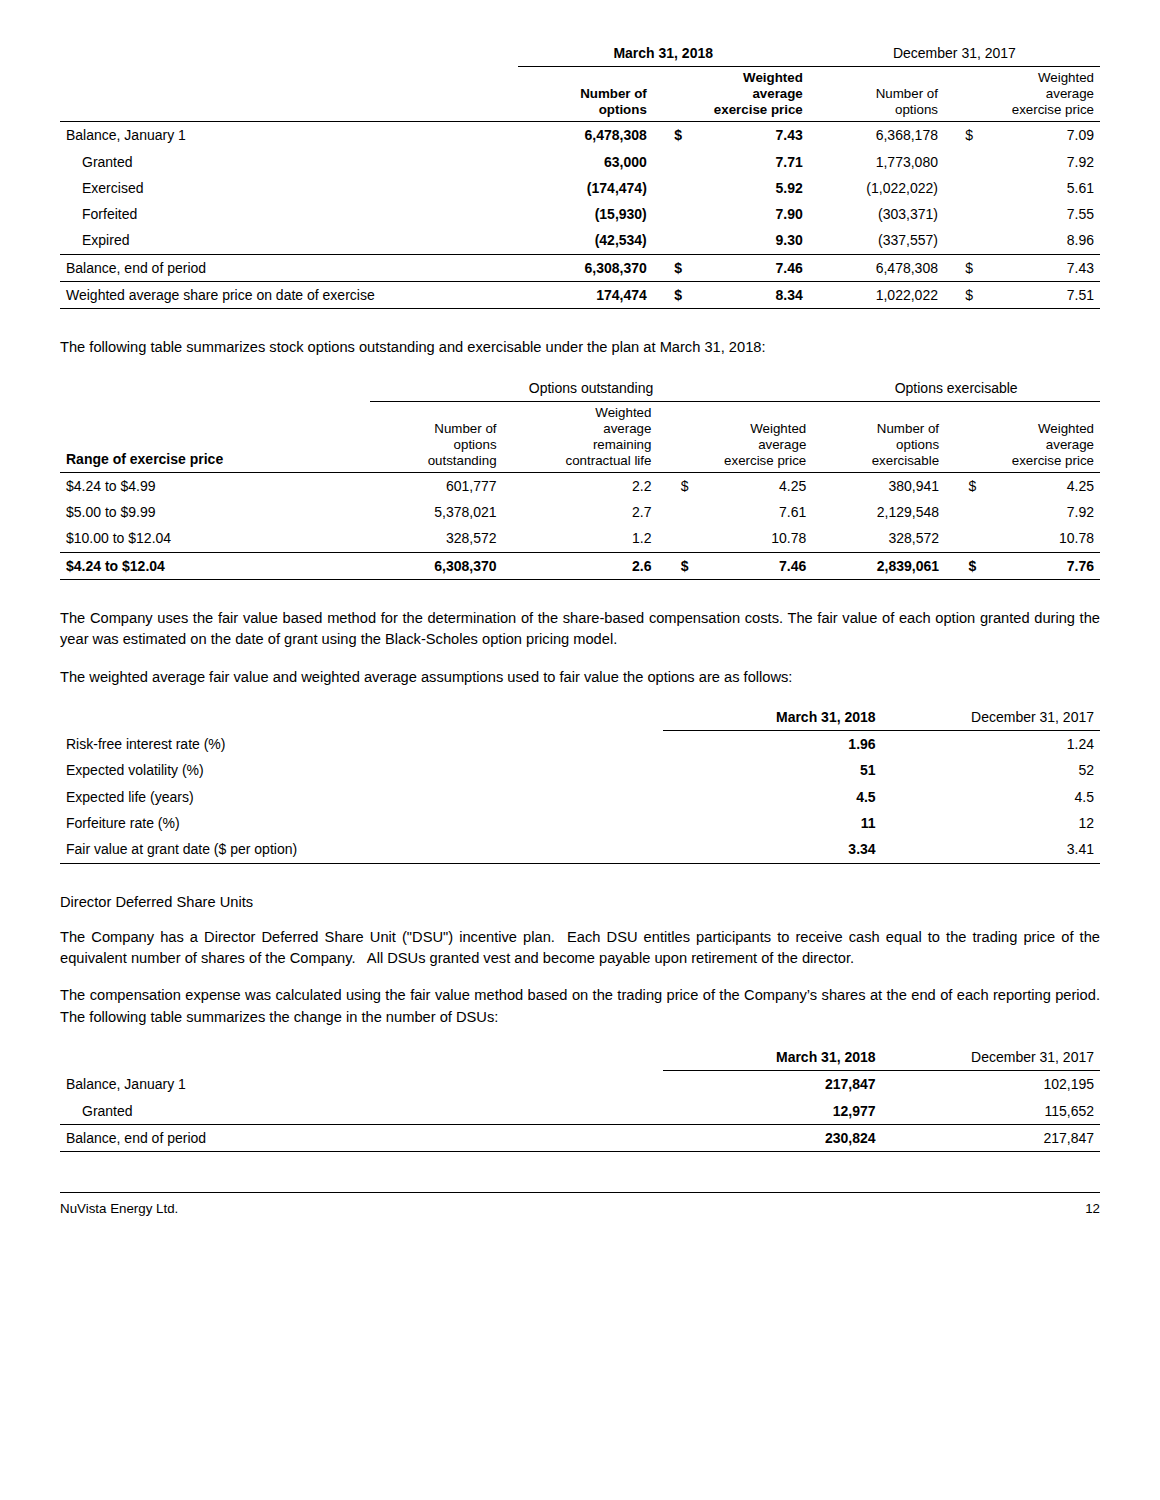| | March 31, 2018 | December 31, 2017 |
| --- | --- | --- |
| | Number of options | Weighted average exercise price | Number of options | Weighted average exercise price |
| Balance, January 1 | 6,478,308 | $ | 7.43 | 6,368,178 | $ | 7.09 |
| Granted | 63,000 | | 7.71 | 1,773,080 | | 7.92 |
| Exercised | (174,474) | | 5.92 | (1,022,022) | | 5.61 |
| Forfeited | (15,930) | | 7.90 | (303,371) | | 7.55 |
| Expired | (42,534) | | 9.30 | (337,557) | | 8.96 |
| Balance, end of period | 6,308,370 | $ | 7.46 | 6,478,308 | $ | 7.43 |
| Weighted average share price on date of exercise | 174,474 | $ | 8.34 | 1,022,022 | $ | 7.51 |
The following table summarizes stock options outstanding and exercisable under the plan at March 31, 2018:
| | Options outstanding | Options exercisable |
| --- | --- | --- |
| Range of exercise price | Number of options outstanding | Weighted average remaining contractual life | Weighted average exercise price | Number of options exercisable | Weighted average exercise price |
| $4.24 to $4.99 | 601,777 | 2.2 | $ | 4.25 | 380,941 | $ | 4.25 |
| $5.00 to $9.99 | 5,378,021 | 2.7 | | 7.61 | 2,129,548 | | 7.92 |
| $10.00 to $12.04 | 328,572 | 1.2 | | 10.78 | 328,572 | | 10.78 |
| $4.24 to $12.04 | 6,308,370 | 2.6 | $ | 7.46 | 2,839,061 | $ | 7.76 |
The Company uses the fair value based method for the determination of the share-based compensation costs. The fair value of each option granted during the year was estimated on the date of grant using the Black-Scholes option pricing model.
The weighted average fair value and weighted average assumptions used to fair value the options are as follows:
| | March 31, 2018 | December 31, 2017 |
| --- | --- | --- |
| Risk-free interest rate (%) | 1.96 | 1.24 |
| Expected volatility (%) | 51 | 52 |
| Expected life (years) | 4.5 | 4.5 |
| Forfeiture rate (%) | 11 | 12 |
| Fair value at grant date ($ per option) | 3.34 | 3.41 |
Director Deferred Share Units
The Company has a Director Deferred Share Unit ("DSU") incentive plan. Each DSU entitles participants to receive cash equal to the trading price of the equivalent number of shares of the Company. All DSUs granted vest and become payable upon retirement of the director.
The compensation expense was calculated using the fair value method based on the trading price of the Company’s shares at the end of each reporting period. The following table summarizes the change in the number of DSUs:
| | March 31, 2018 | December 31, 2017 |
| --- | --- | --- |
| Balance, January 1 | 217,847 | 102,195 |
| Granted | 12,977 | 115,652 |
| Balance, end of period | 230,824 | 217,847 |
NuVista Energy Ltd. 12